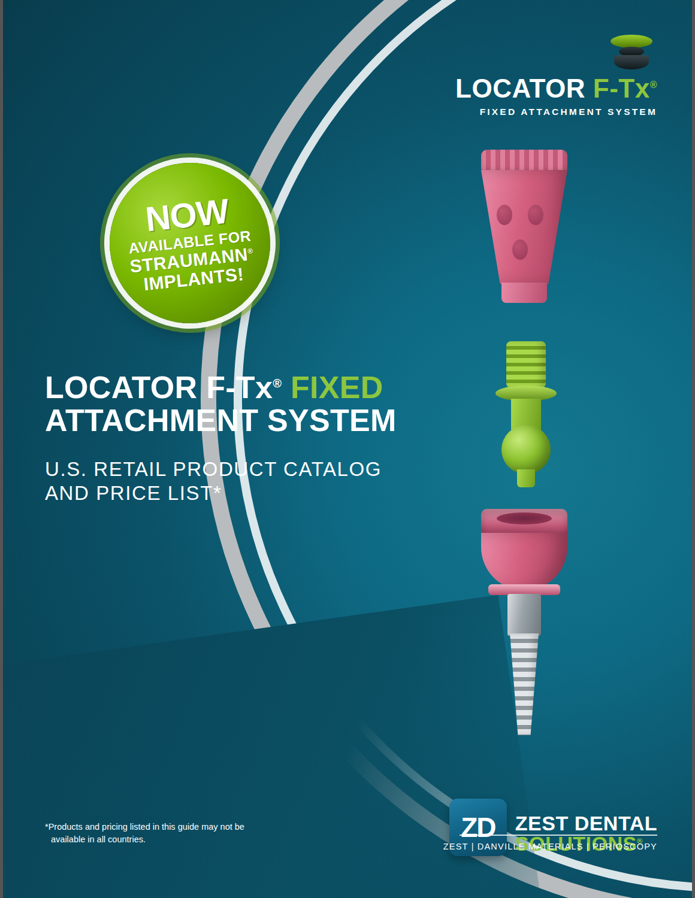LOCATOR F-Tx®
FIXED ATTACHMENT SYSTEM
NOW AVAILABLE FOR STRAUMANN® IMPLANTS!
LOCATOR F-Tx® FIXED
ATTACHMENT SYSTEM
U.S. Retail Product Catalog
and Price List*
*Products and pricing listed in this guide may not be available in all countries.
ZD
ZEST DENTAL SOLUTIONS®
ZEST | DANVILLE MATERIALS | PERIOSCOPY